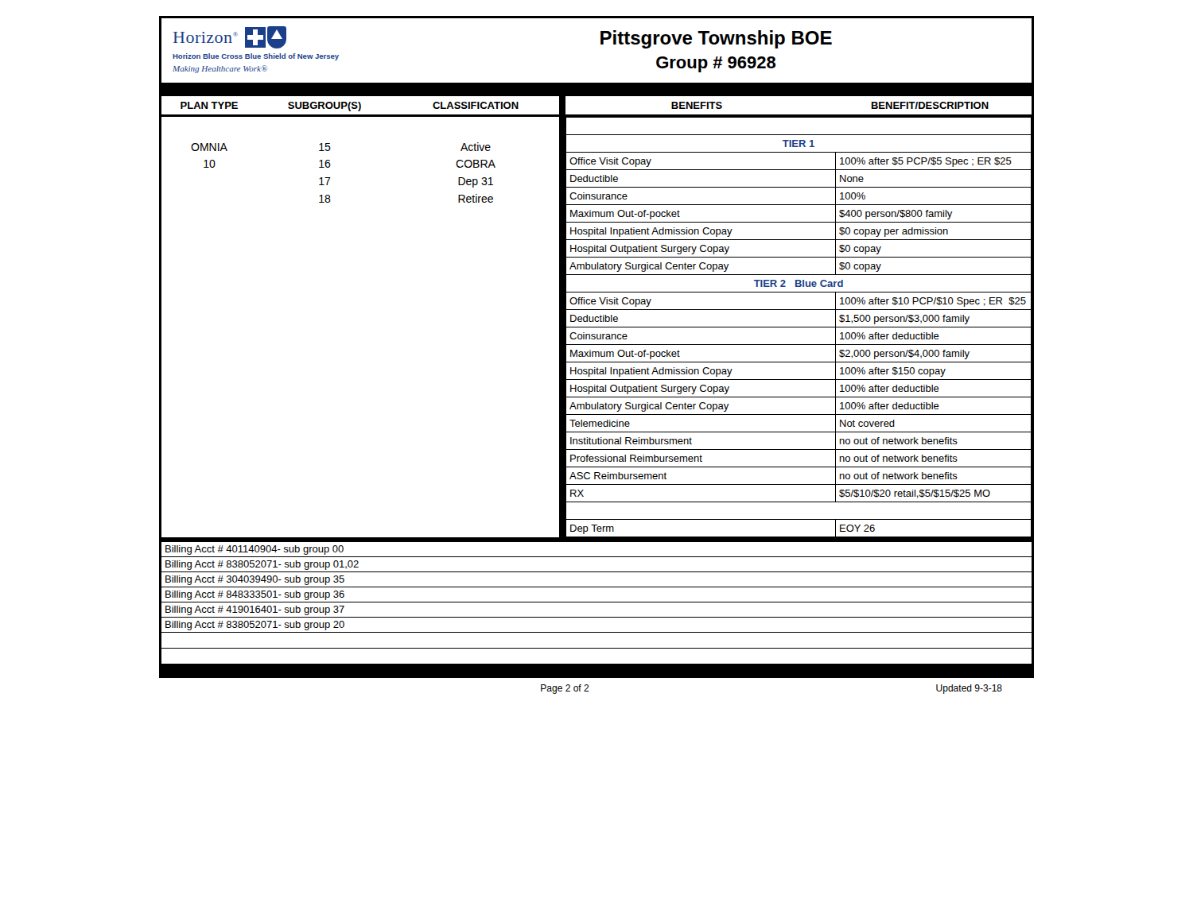Horizon®
Horizon Blue Cross Blue Shield of New Jersey
Making Healthcare Work®
Pittsgrove Township BOE
Group # 96928
PLAN TYPE SUBGROUP(S) CLASSIFICATION
BENEFITS BENEFIT/DESCRIPTION
OMNIA 15 Active
10 16 COBRA
17 Dep 31
18 Retiree
| TIER 1 |
| Office Visit Copay | 100% after $5 PCP/$5 Spec ; ER $25 |
| Deductible | None |
| Coinsurance | 100% |
| Maximum Out-of-pocket | $400 person/$800 family |
| Hospital Inpatient Admission Copay | $0 copay per admission |
| Hospital Outpatient Surgery Copay | $0 copay |
| Ambulatory Surgical Center Copay | $0 copay |
| TIER 2 Blue Card |
| Office Visit Copay | 100% after $10 PCP/$10 Spec ; ER $25 |
| Deductible | $1,500 person/$3,000 family |
| Coinsurance | 100% after deductible |
| Maximum Out-of-pocket | $2,000 person/$4,000 family |
| Hospital Inpatient Admission Copay | 100% after $150 copay |
| Hospital Outpatient Surgery Copay | 100% after deductible |
| Ambulatory Surgical Center Copay | 100% after deductible |
| Telemedicine | Not covered |
| Institutional Reimbursment | no out of network benefits |
| Professional Reimbursement | no out of network benefits |
| ASC Reimbursement | no out of network benefits |
| RX | $5/$10/$20 retail,$5/$15/$25 MO |
| Dep Term | EOY 26 |
Billing Acct # 401140904- sub group 00
Billing Acct # 838052071- sub group 01,02
Billing Acct # 304039490- sub group 35
Billing Acct # 848333501- sub group 36
Billing Acct # 419016401- sub group 37
Billing Acct # 838052071- sub group 20
Page 2 of 2 Updated 9-3-18